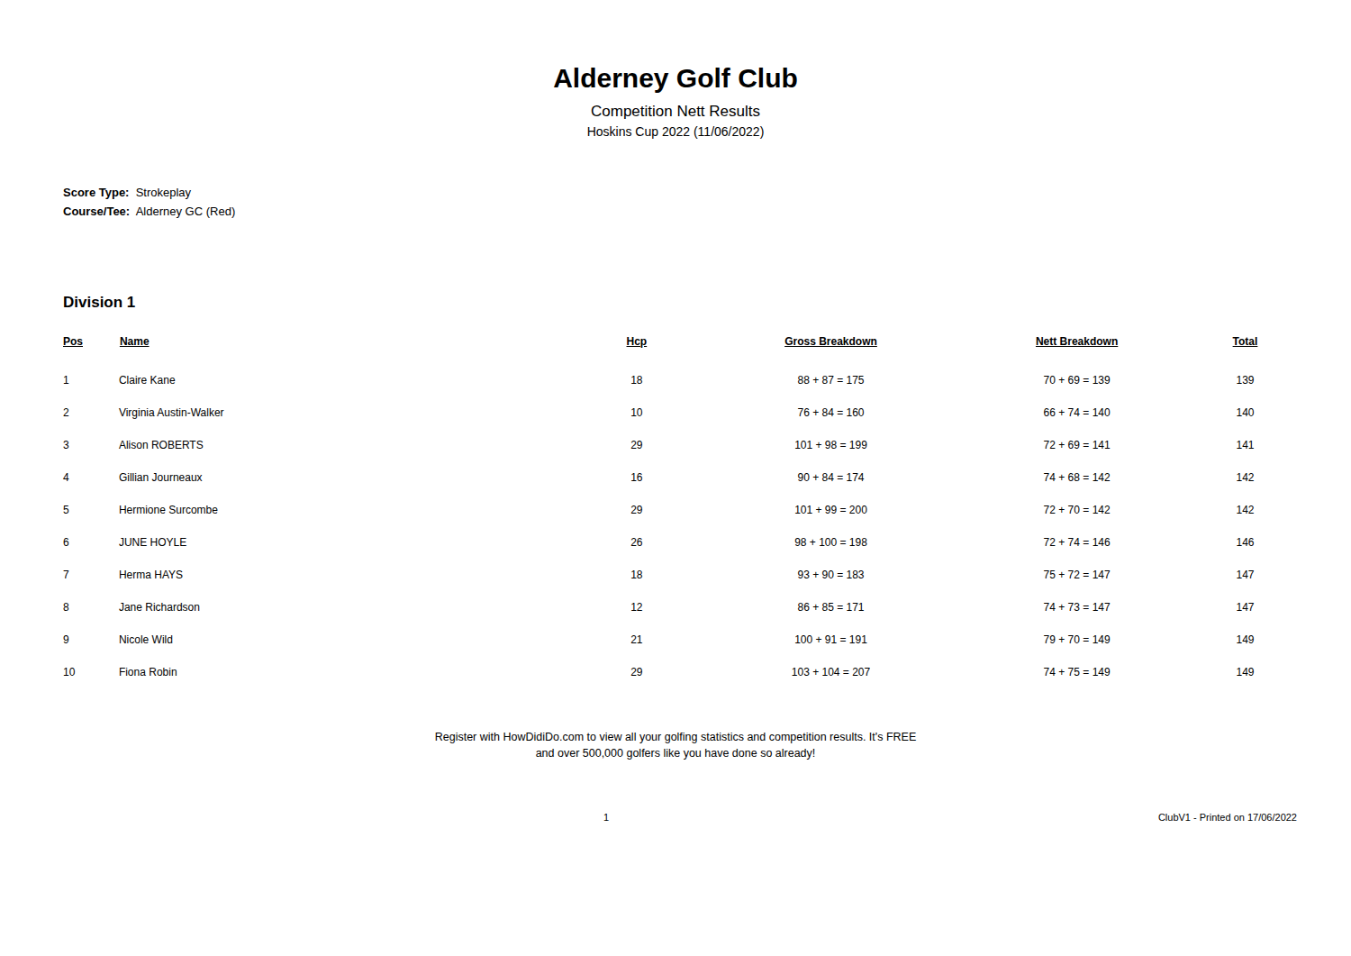Alderney Golf Club
Competition Nett Results
Hoskins Cup 2022 (11/06/2022)
Score Type: Strokeplay
Course/Tee: Alderney GC (Red)
Division 1
| Pos | Name | Hcp | Gross Breakdown | Nett Breakdown | Total |
| --- | --- | --- | --- | --- | --- |
| 1 | Claire Kane | 18 | 88 + 87 = 175 | 70 + 69 = 139 | 139 |
| 2 | Virginia Austin-Walker | 10 | 76 + 84 = 160 | 66 + 74 = 140 | 140 |
| 3 | Alison ROBERTS | 29 | 101 + 98 = 199 | 72 + 69 = 141 | 141 |
| 4 | Gillian Journeaux | 16 | 90 + 84 = 174 | 74 + 68 = 142 | 142 |
| 5 | Hermione Surcombe | 29 | 101 + 99 = 200 | 72 + 70 = 142 | 142 |
| 6 | JUNE HOYLE | 26 | 98 + 100 = 198 | 72 + 74 = 146 | 146 |
| 7 | Herma HAYS | 18 | 93 + 90 = 183 | 75 + 72 = 147 | 147 |
| 8 | Jane Richardson | 12 | 86 + 85 = 171 | 74 + 73 = 147 | 147 |
| 9 | Nicole Wild | 21 | 100 + 91 = 191 | 79 + 70 = 149 | 149 |
| 10 | Fiona Robin | 29 | 103 + 104 = 207 | 74 + 75 = 149 | 149 |
Register with HowDidiDo.com to view all your golfing statistics and competition results. It's FREE
and over 500,000 golfers like you have done so already!
1 ClubV1 - Printed on 17/06/2022